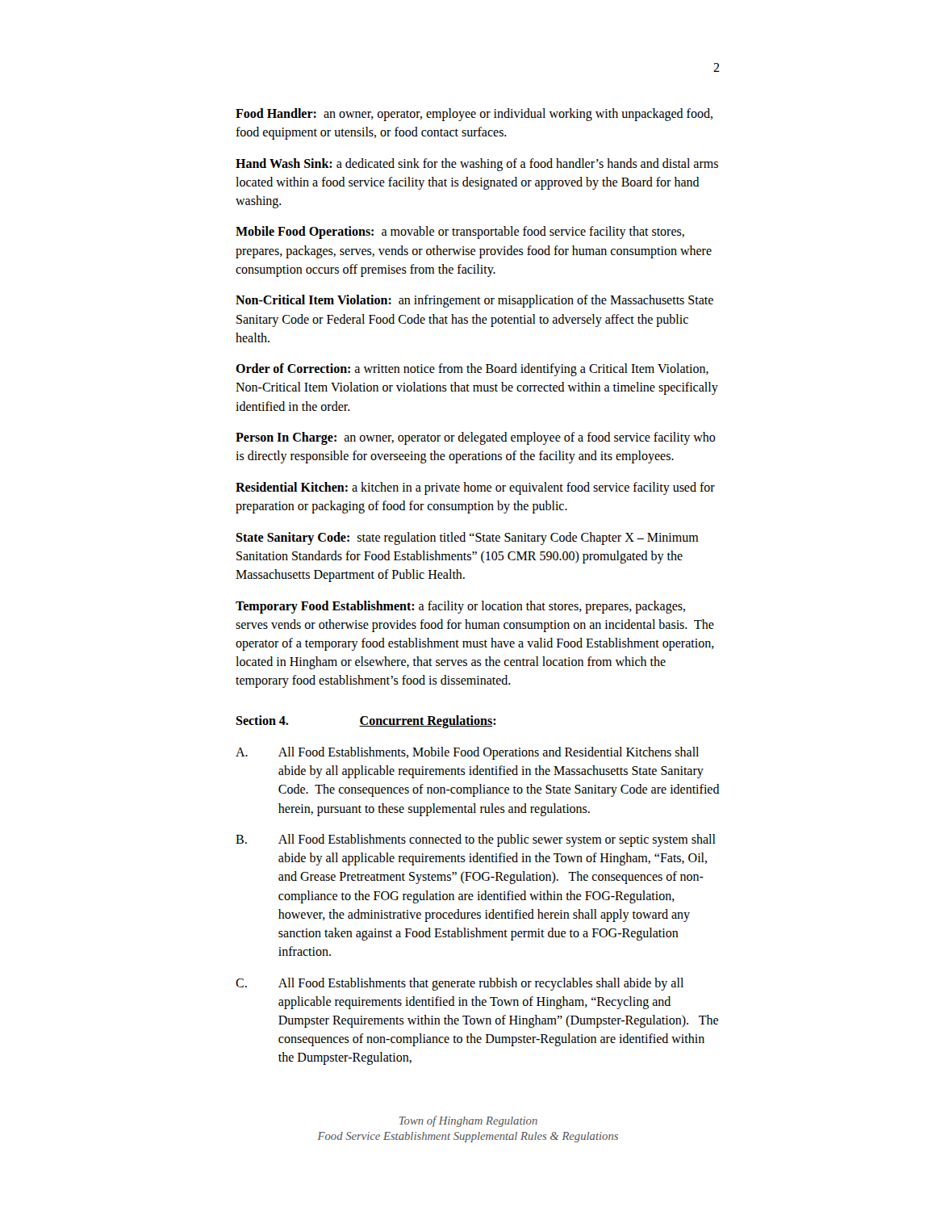2
Food Handler: an owner, operator, employee or individual working with unpackaged food, food equipment or utensils, or food contact surfaces.
Hand Wash Sink: a dedicated sink for the washing of a food handler’s hands and distal arms located within a food service facility that is designated or approved by the Board for hand washing.
Mobile Food Operations: a movable or transportable food service facility that stores, prepares, packages, serves, vends or otherwise provides food for human consumption where consumption occurs off premises from the facility.
Non-Critical Item Violation: an infringement or misapplication of the Massachusetts State Sanitary Code or Federal Food Code that has the potential to adversely affect the public health.
Order of Correction: a written notice from the Board identifying a Critical Item Violation, Non-Critical Item Violation or violations that must be corrected within a timeline specifically identified in the order.
Person In Charge: an owner, operator or delegated employee of a food service facility who is directly responsible for overseeing the operations of the facility and its employees.
Residential Kitchen: a kitchen in a private home or equivalent food service facility used for preparation or packaging of food for consumption by the public.
State Sanitary Code: state regulation titled “State Sanitary Code Chapter X – Minimum Sanitation Standards for Food Establishments” (105 CMR 590.00) promulgated by the Massachusetts Department of Public Health.
Temporary Food Establishment: a facility or location that stores, prepares, packages, serves vends or otherwise provides food for human consumption on an incidental basis. The operator of a temporary food establishment must have a valid Food Establishment operation, located in Hingham or elsewhere, that serves as the central location from which the temporary food establishment’s food is disseminated.
Section 4. Concurrent Regulations:
A. All Food Establishments, Mobile Food Operations and Residential Kitchens shall abide by all applicable requirements identified in the Massachusetts State Sanitary Code. The consequences of non-compliance to the State Sanitary Code are identified herein, pursuant to these supplemental rules and regulations.
B. All Food Establishments connected to the public sewer system or septic system shall abide by all applicable requirements identified in the Town of Hingham, “Fats, Oil, and Grease Pretreatment Systems” (FOG-Regulation). The consequences of non-compliance to the FOG regulation are identified within the FOG-Regulation, however, the administrative procedures identified herein shall apply toward any sanction taken against a Food Establishment permit due to a FOG-Regulation infraction.
C. All Food Establishments that generate rubbish or recyclables shall abide by all applicable requirements identified in the Town of Hingham, “Recycling and Dumpster Requirements within the Town of Hingham” (Dumpster-Regulation). The consequences of non-compliance to the Dumpster-Regulation are identified within the Dumpster-Regulation,
Town of Hingham Regulation
Food Service Establishment Supplemental Rules & Regulations